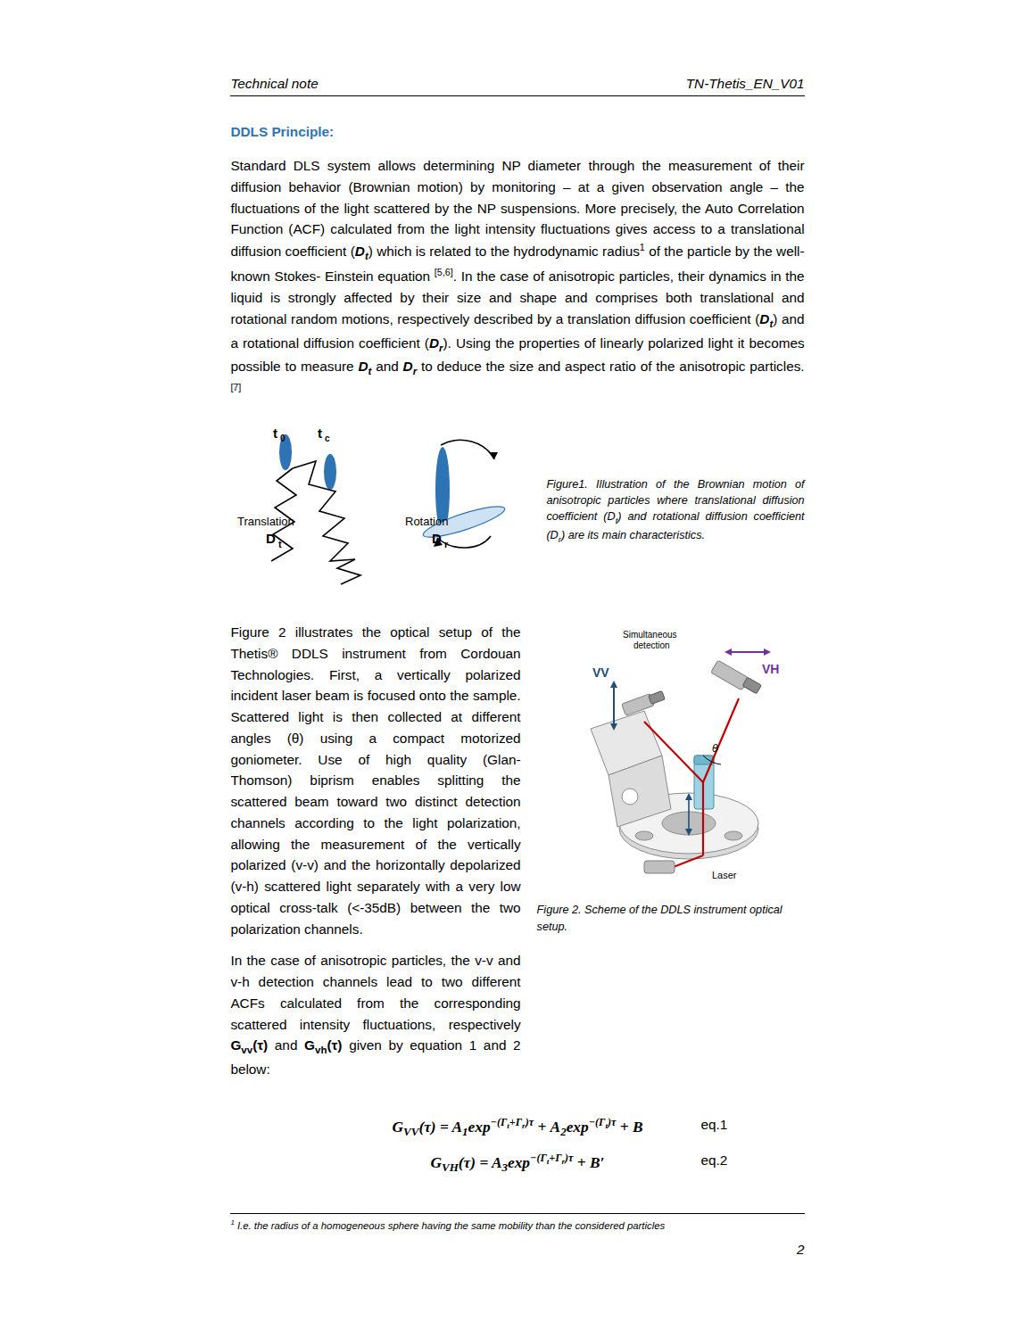Technical note TN-Thetis_EN_V01
DDLS Principle:
Standard DLS system allows determining NP diameter through the measurement of their diffusion behavior (Brownian motion) by monitoring – at a given observation angle – the fluctuations of the light scattered by the NP suspensions. More precisely, the Auto Correlation Function (ACF) calculated from the light intensity fluctuations gives access to a translational diffusion coefficient (Dt) which is related to the hydrodynamic radius1 of the particle by the well-known Stokes- Einstein equation [5,6]. In the case of anisotropic particles, their dynamics in the liquid is strongly affected by their size and shape and comprises both translational and rotational random motions, respectively described by a translation diffusion coefficient (Dt) and a rotational diffusion coefficient (Dr). Using the properties of linearly polarized light it becomes possible to measure Dt and Dr to deduce the size and aspect ratio of the anisotropic particles. [7]
t 0 t c Translation D t Rotation D r
Figure1. Illustration of the Brownian motion of anisotropic particles where translational diffusion coefficient (Dt) and rotational diffusion coefficient (Dr) are its main characteristics.
Figure 2 illustrates the optical setup of the Thetis® DDLS instrument from Cordouan Technologies. First, a vertically polarized incident laser beam is focused onto the sample. Scattered light is then collected at different angles (θ) using a compact motorized goniometer. Use of high quality (Glan-Thomson) biprism enables splitting the scattered beam toward two distinct detection channels according to the light polarization, allowing the measurement of the vertically polarized (v-v) and the horizontally depolarized (v-h) scattered light separately with a very low optical cross-talk (<-35dB) between the two polarization channels.
In the case of anisotropic particles, the v-v and v-h detection channels lead to two different ACFs calculated from the corresponding scattered intensity fluctuations, respectively Gvv(τ) and Gvh(τ) given by equation 1 and 2 below:
VV VH Simultaneous detection θ Laser
Figure 2. Scheme of the DDLS instrument optical setup.
GVV(τ) = A1exp−(Γt+Γr)τ + A2exp−(Γt)τ + B eq.1
GVH(τ) = A3exp−(Γt+Γr)τ + B′ eq.2
1 I.e. the radius of a homogeneous sphere having the same mobility than the considered particles
2